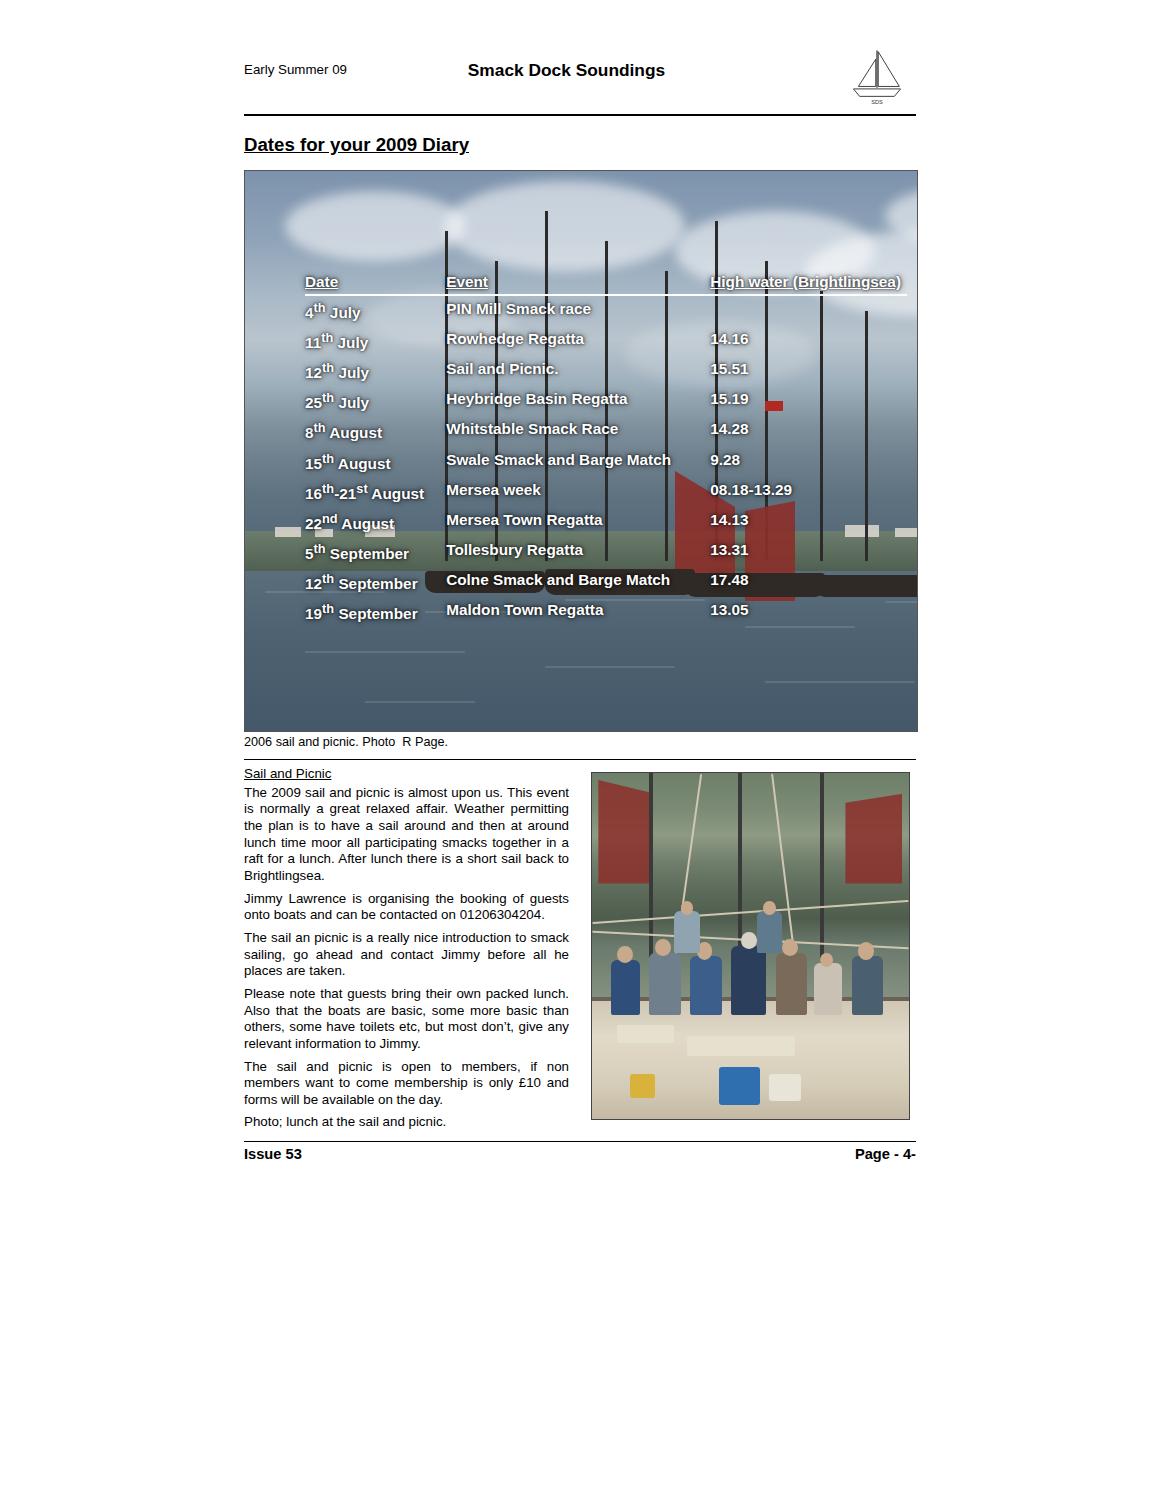Early Summer 09
Smack Dock Soundings
SDS
Dates for your 2009 Diary
| Date | Event | High water (Brightlingsea) |
| --- | --- | --- |
| 4 th July | PIN Mill Smack race | |
| 11 th July | Rowhedge Regatta | 14.16 |
| 12 th July | Sail and Picnic. | 15.51 |
| 25 th July | Heybridge Basin Regatta | 15.19 |
| 8 th August | Whitstable Smack Race | 14.28 |
| 15 th August | Swale Smack and Barge Match | 9.28 |
| 16 th -21 st August | Mersea week | 08.18-13.29 |
| 22 nd August | Mersea Town Regatta | 14.13 |
| 5 th September | Tollesbury Regatta | 13.31 |
| 12 th September | Colne Smack and Barge Match | 17.48 |
| 19 th September | Maldon Town Regatta | 13.05 |
2006 sail and picnic. Photo R Page.
Sail and Picnic
The 2009 sail and picnic is almost upon us. This event is normally a great relaxed affair. Weather permitting the plan is to have a sail around and then at around lunch time moor all participating smacks together in a raft for a lunch. After lunch there is a short sail back to Brightlingsea.
Jimmy Lawrence is organising the booking of guests onto boats and can be contacted on 01206304204.
The sail an picnic is a really nice introduction to smack sailing, go ahead and contact Jimmy before all he places are taken.
Please note that guests bring their own packed lunch. Also that the boats are basic, some more basic than others, some have toilets etc, but most don’t, give any relevant information to Jimmy.
The sail and picnic is open to members, if non members want to come membership is only £10 and forms will be available on the day.
Photo; lunch at the sail and picnic.
Issue 53
Page - 4-